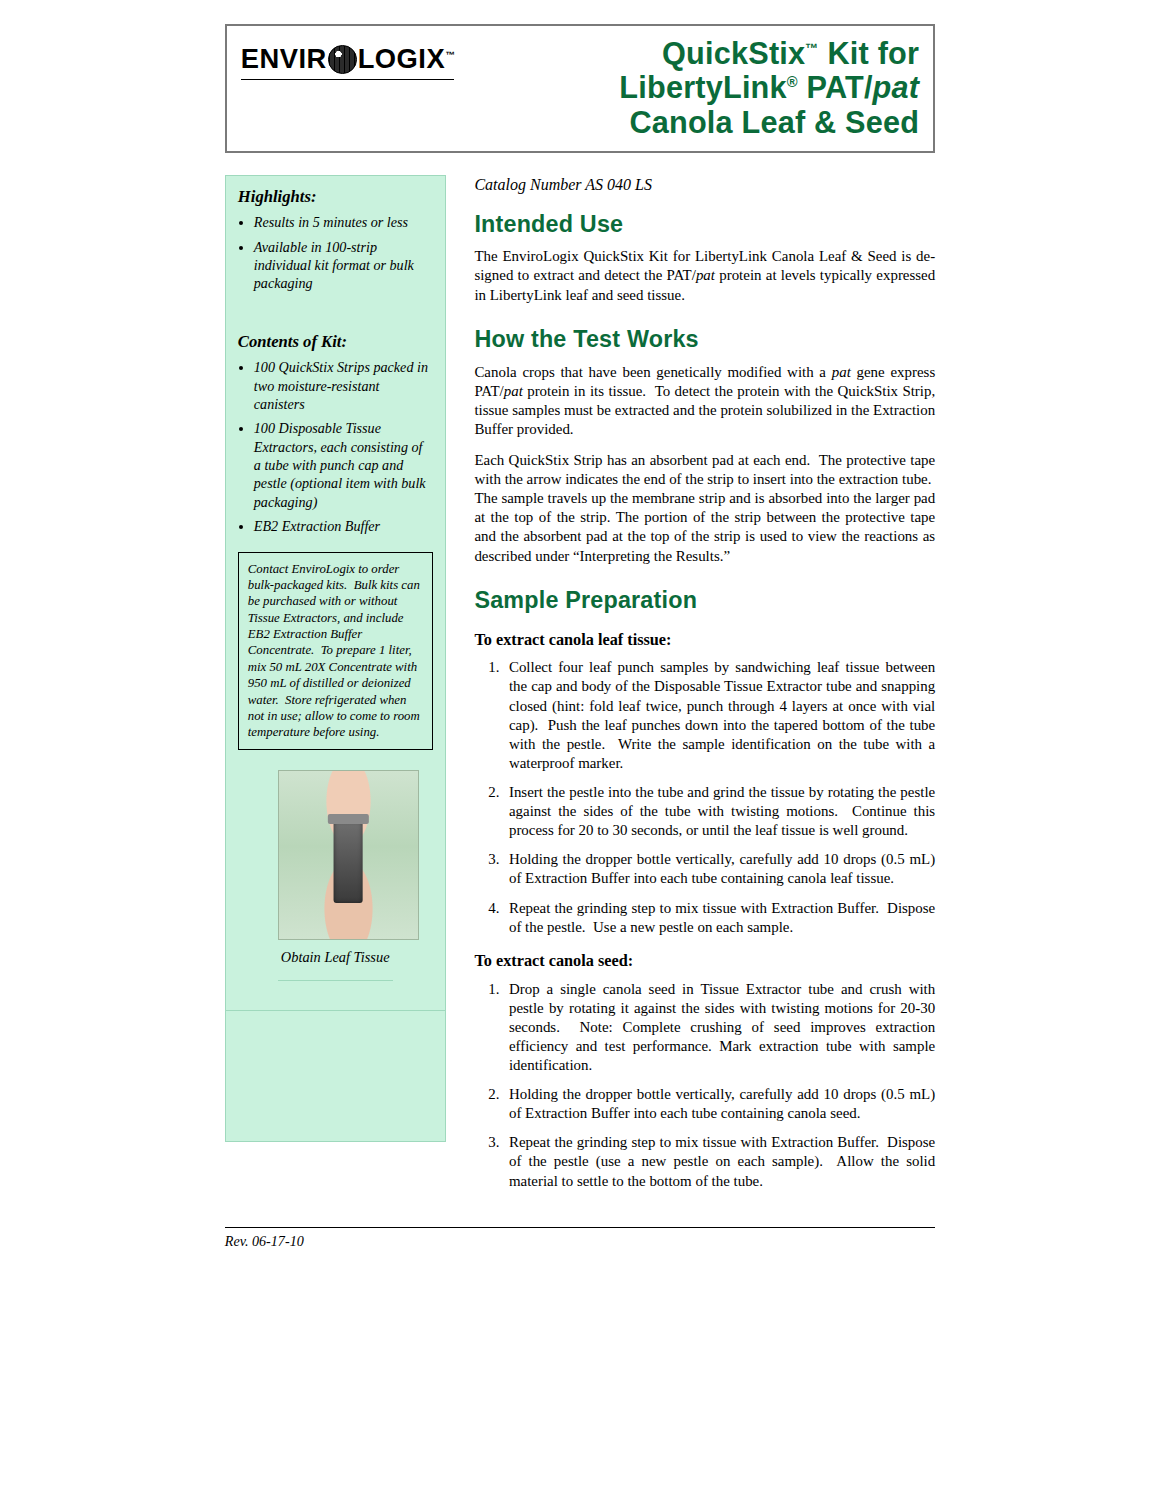ENVIR LOGIX™
QuickStix™ Kit for
LibertyLink® PAT/pat
Canola Leaf & Seed
Highlights:
Results in 5 minutes or less
Available in 100-strip individual kit format or bulk packaging
Contents of Kit:
100 QuickStix Strips packed in two moisture-resistant canisters
100 Disposable Tissue Extractors, each consisting of a tube with punch cap and pestle (optional item with bulk packaging)
EB2 Extraction Buffer
Contact EnviroLogix to order bulk-packaged kits. Bulk kits can be purchased with or without Tissue Extractors, and include EB2 Extraction Buffer Concentrate. To prepare 1 liter, mix 50 mL 20X Concentrate with 950 mL of distilled or deionized water. Store refrigerated when not in use; allow to come to room temperature before using.
Obtain Leaf Tissue
Catalog Number AS 040 LS
Intended Use
The EnviroLogix QuickStix Kit for LibertyLink Canola Leaf & Seed is designed to extract and detect the PAT/pat protein at levels typically expressed in LibertyLink leaf and seed tissue.
How the Test Works
Canola crops that have been genetically modified with a pat gene express PAT/pat protein in its tissue. To detect the protein with the QuickStix Strip, tissue samples must be extracted and the protein solubilized in the Extraction Buffer provided.
Each QuickStix Strip has an absorbent pad at each end. The protective tape with the arrow indicates the end of the strip to insert into the extraction tube. The sample travels up the membrane strip and is absorbed into the larger pad at the top of the strip. The portion of the strip between the protective tape and the absorbent pad at the top of the strip is used to view the reactions as described under “Interpreting the Results.”
Sample Preparation
To extract canola leaf tissue:
Collect four leaf punch samples by sandwiching leaf tissue between the cap and body of the Disposable Tissue Extractor tube and snapping closed (hint: fold leaf twice, punch through 4 layers at once with vial cap). Push the leaf punches down into the tapered bottom of the tube with the pestle. Write the sample identification on the tube with a waterproof marker.
Insert the pestle into the tube and grind the tissue by rotating the pestle against the sides of the tube with twisting motions. Continue this process for 20 to 30 seconds, or until the leaf tissue is well ground.
Holding the dropper bottle vertically, carefully add 10 drops (0.5 mL) of Extraction Buffer into each tube containing canola leaf tissue.
Repeat the grinding step to mix tissue with Extraction Buffer. Dispose of the pestle. Use a new pestle on each sample.
To extract canola seed:
Drop a single canola seed in Tissue Extractor tube and crush with pestle by rotating it against the sides with twisting motions for 20-30 seconds. Note: Complete crushing of seed improves extraction efficiency and test performance. Mark extraction tube with sample identification.
Holding the dropper bottle vertically, carefully add 10 drops (0.5 mL) of Extraction Buffer into each tube containing canola seed.
Repeat the grinding step to mix tissue with Extraction Buffer. Dispose of the pestle (use a new pestle on each sample). Allow the solid material to settle to the bottom of the tube.
Rev. 06-17-10